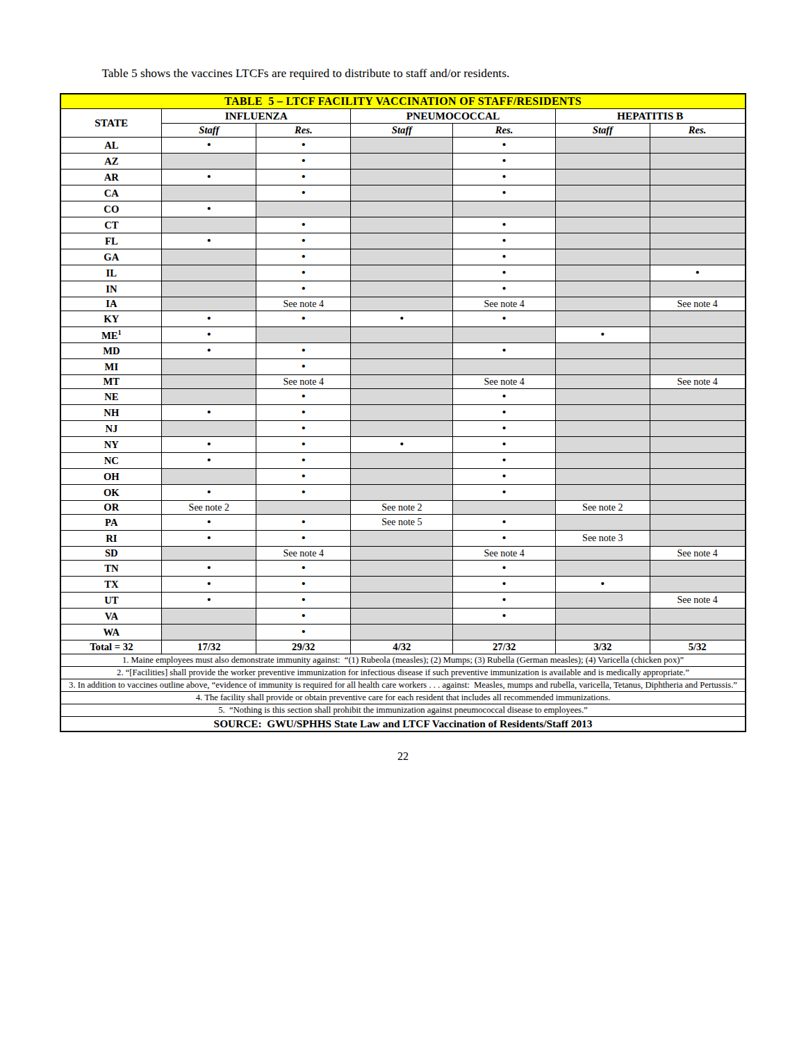Table 5 shows the vaccines LTCFs are required to distribute to staff and/or residents.
| TABLE 5 – LTCF FACILITY VACCINATION OF STAFF/RESIDENTS |
| --- |
| STATE | INFLUENZA | PNEUMOCOCCAL | HEPATITIS B |
| Staff | Res. | Staff | Res. | Staff | Res. |
| AL | | | | | | |
| AZ | | | | | | |
| AR | | | | | | |
| CA | | | | | | |
| CO | | | | | | |
| CT | | | | | | |
| FL | | | | | | |
| GA | | | | | | |
| IL | | | | | | |
| IN | | | | | | |
| IA | | See note 4 | | See note 4 | | See note 4 |
| KY | | | | | | |
| ME 1 | | | | | | |
| MD | | | | | | |
| MI | | | | | | |
| MT | | See note 4 | | See note 4 | | See note 4 |
| NE | | | | | | |
| NH | | | | | | |
| NJ | | | | | | |
| NY | | | | | | |
| NC | | | | | | |
| OH | | | | | | |
| OK | | | | | | |
| OR | See note 2 | | See note 2 | | See note 2 | |
| PA | | | See note 5 | | | |
| RI | | | | | See note 3 | |
| SD | | See note 4 | | See note 4 | | See note 4 |
| TN | | | | | | |
| TX | | | | | | |
| UT | | | | | | See note 4 |
| VA | | | | | | |
| WA | | | | | | |
| Total = 32 | 17/32 | 29/32 | 4/32 | 27/32 | 3/32 | 5/32 |
| 1. Maine employees must also demonstrate immunity against: “(1) Rubeola (measles); (2) Mumps; (3) Rubella (German measles); (4) Varicella (chicken pox)” |
| 2. “[Facilities] shall provide the worker preventive immunization for infectious disease if such preventive immunization is available and is medically appropriate.” |
| 3. In addition to vaccines outline above, “evidence of immunity is required for all health care workers . . . against: Measles, mumps and rubella, varicella, Tetanus, Diphtheria and Pertussis.” |
| 4. The facility shall provide or obtain preventive care for each resident that includes all recommended immunizations. |
| 5. “Nothing is this section shall prohibit the immunization against pneumococcal disease to employees.” |
| SOURCE: GWU/SPHHS State Law and LTCF Vaccination of Residents/Staff 2013 |
22